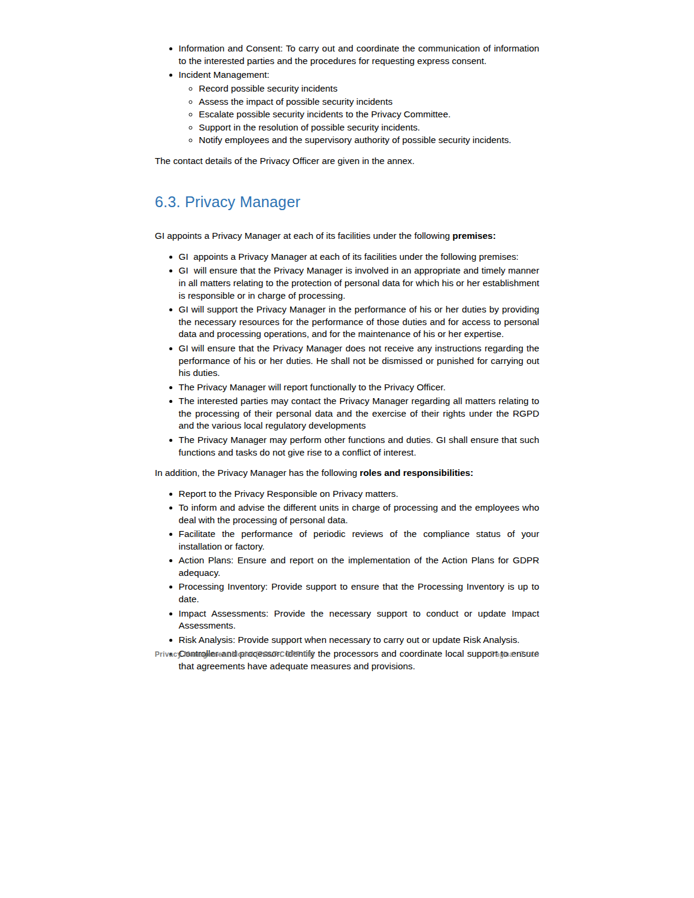Information and Consent: To carry out and coordinate the communication of information to the interested parties and the procedures for requesting express consent.
Incident Management:
Record possible security incidents
Assess the impact of possible security incidents
Escalate possible security incidents to the Privacy Committee.
Support in the resolution of possible security incidents.
Notify employees and the supervisory authority of possible security incidents.
The contact details of the Privacy Officer are given in the annex.
6.3. Privacy Manager
GI appoints a Privacy Manager at each of its facilities under the following premises:
GI appoints a Privacy Manager at each of its facilities under the following premises:
GI will ensure that the Privacy Manager is involved in an appropriate and timely manner in all matters relating to the protection of personal data for which his or her establishment is responsible or in charge of processing.
GI will support the Privacy Manager in the performance of his or her duties by providing the necessary resources for the performance of those duties and for access to personal data and processing operations, and for the maintenance of his or her expertise.
GI will ensure that the Privacy Manager does not receive any instructions regarding the performance of his or her duties. He shall not be dismissed or punished for carrying out his duties.
The Privacy Manager will report functionally to the Privacy Officer.
The interested parties may contact the Privacy Manager regarding all matters relating to the processing of their personal data and the exercise of their rights under the RGPD and the various local regulatory developments
The Privacy Manager may perform other functions and duties. GI shall ensure that such functions and tasks do not give rise to a conflict of interest.
In addition, the Privacy Manager has the following roles and responsibilities:
Report to the Privacy Responsible on Privacy matters.
To inform and advise the different units in charge of processing and the employees who deal with the processing of personal data.
Facilitate the performance of periodic reviews of the compliance status of your installation or factory.
Action Plans: Ensure and report on the implementation of the Action Plans for GDPR adequacy.
Processing Inventory: Provide support to ensure that the Processing Inventory is up to date.
Impact Assessments: Provide the necessary support to conduct or update Impact Assessments.
Risk Analysis: Provide support when necessary to carry out or update Risk Analysis.
Controller and processor: Identify the processors and coordinate local support to ensure that agreements have adequate measures and provisions.
Privacy Management Model (POLT-CORP-06)
Página: 7 / 19